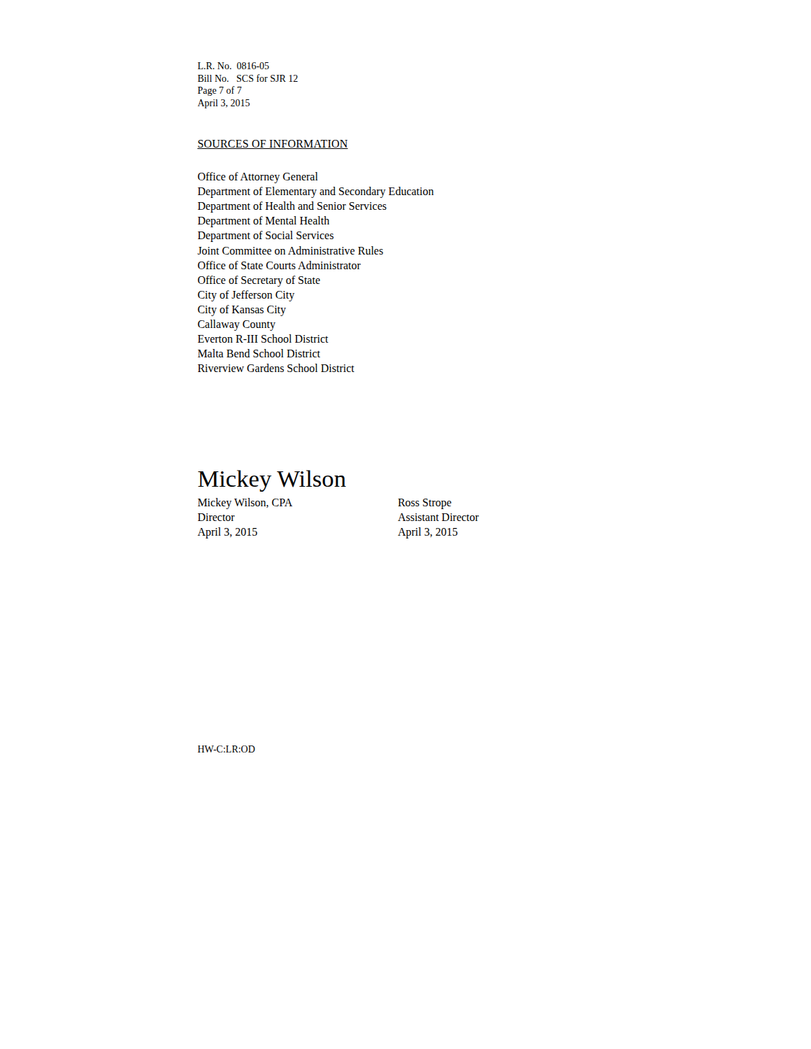L.R. No. 0816-05
Bill No. SCS for SJR 12
Page 7 of 7
April 3, 2015
SOURCES OF INFORMATION
Office of Attorney General
Department of Elementary and Secondary Education
Department of Health and Senior Services
Department of Mental Health
Department of Social Services
Joint Committee on Administrative Rules
Office of State Courts Administrator
Office of Secretary of State
City of Jefferson City
City of Kansas City
Callaway County
Everton R-III School District
Malta Bend School District
Riverview Gardens School District
Mickey Wilson
| Mickey Wilson, CPA | Ross Strope |
| Director | Assistant Director |
| April 3, 2015 | April 3, 2015 |
HW-C:LR:OD